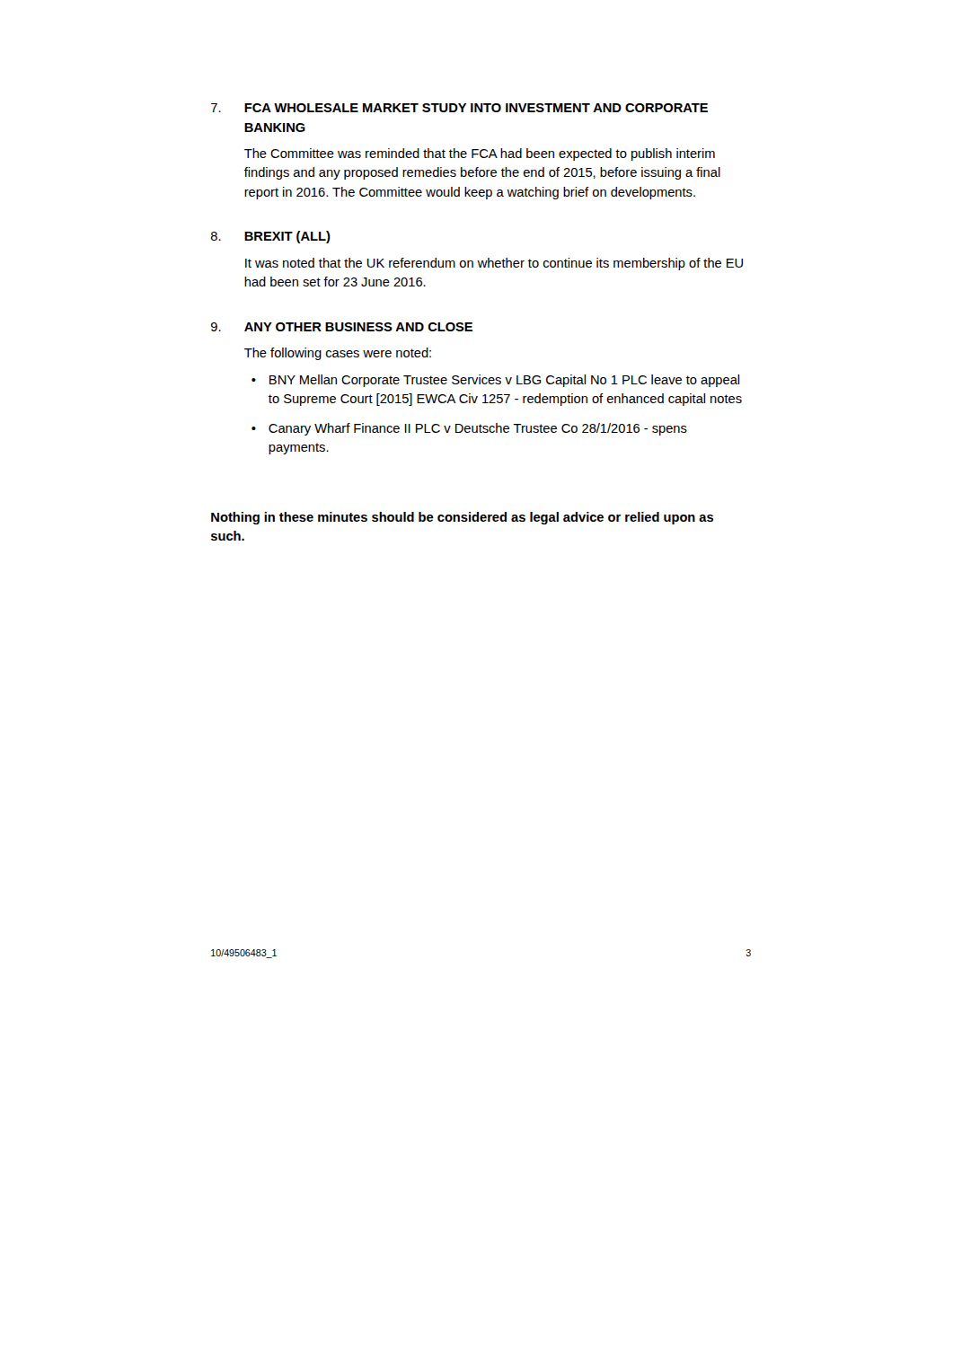7.
FCA Wholesale Market Study into Investment and Corporate Banking
The Committee was reminded that the FCA had been expected to publish interim findings and any proposed remedies before the end of 2015, before issuing a final report in 2016. The Committee would keep a watching brief on developments.
8.
Brexit (All)
It was noted that the UK referendum on whether to continue its membership of the EU had been set for 23 June 2016.
9.
Any Other Business and Close
The following cases were noted:
BNY Mellan Corporate Trustee Services v LBG Capital No 1 PLC leave to appeal to Supreme Court [2015] EWCA Civ 1257 - redemption of enhanced capital notes
Canary Wharf Finance II PLC v Deutsche Trustee Co 28/1/2016 - spens payments.
Nothing in these minutes should be considered as legal advice or relied upon as such.
10/49506483_1 3